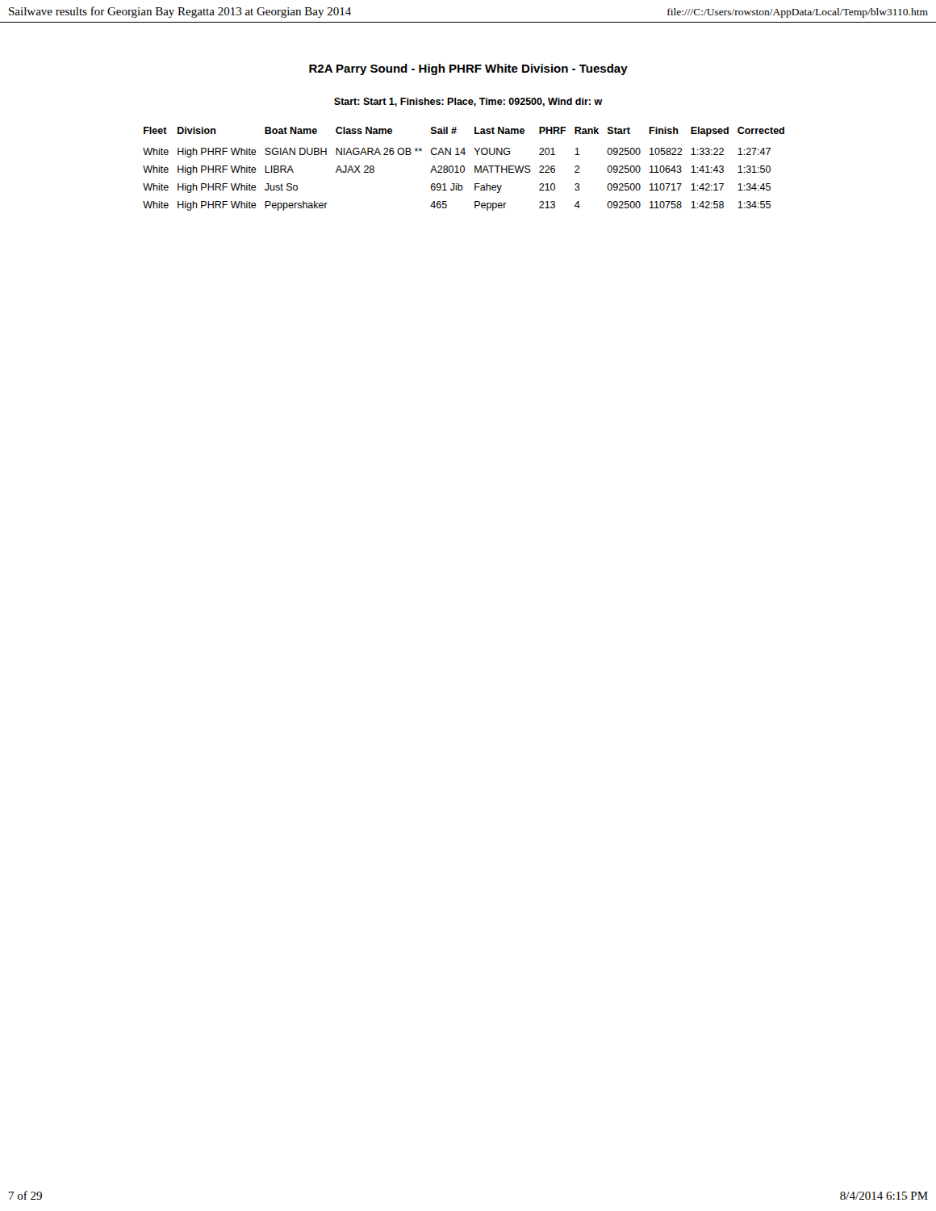Sailwave results for Georgian Bay Regatta 2013 at Georgian Bay 2014 file:///C:/Users/rowston/AppData/Local/Temp/blw3110.htm
R2A Parry Sound - High PHRF White Division - Tuesday
Start: Start 1, Finishes: Place, Time: 092500, Wind dir: w
| Fleet | Division | Boat Name | Class Name | Sail # | Last Name | PHRF | Rank | Start | Finish | Elapsed | Corrected |
| --- | --- | --- | --- | --- | --- | --- | --- | --- | --- | --- | --- |
| White | High PHRF White | SGIAN DUBH | NIAGARA 26 OB ** | CAN 14 | YOUNG | 201 | 1 | 092500 | 105822 | 1:33:22 | 1:27:47 |
| White | High PHRF White | LIBRA | AJAX 28 | A28010 | MATTHEWS | 226 | 2 | 092500 | 110643 | 1:41:43 | 1:31:50 |
| White | High PHRF White | Just So | | 691 Jib | Fahey | 210 | 3 | 092500 | 110717 | 1:42:17 | 1:34:45 |
| White | High PHRF White | Peppershaker | | 465 | Pepper | 213 | 4 | 092500 | 110758 | 1:42:58 | 1:34:55 |
7 of 29 8/4/2014 6:15 PM